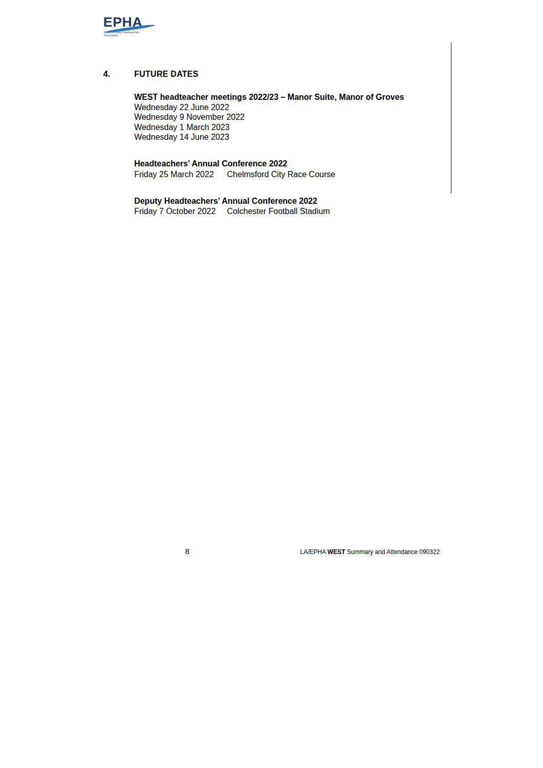EPHA
Essex Primary Headteachers'
Association
4.
FUTURE DATES
WEST headteacher meetings 2022/23 – Manor Suite, Manor of Groves
Wednesday 22 June 2022
Wednesday 9 November 2022
Wednesday 1 March 2023
Wednesday 14 June 2023
Headteachers’ Annual Conference 2022
Friday 25 March 2022
Chelmsford City Race Course
Deputy Headteachers’ Annual Conference 2022
Friday 7 October 2022
Colchester Football Stadium
8
LA/EPHA WEST Summary and Attendance 090322